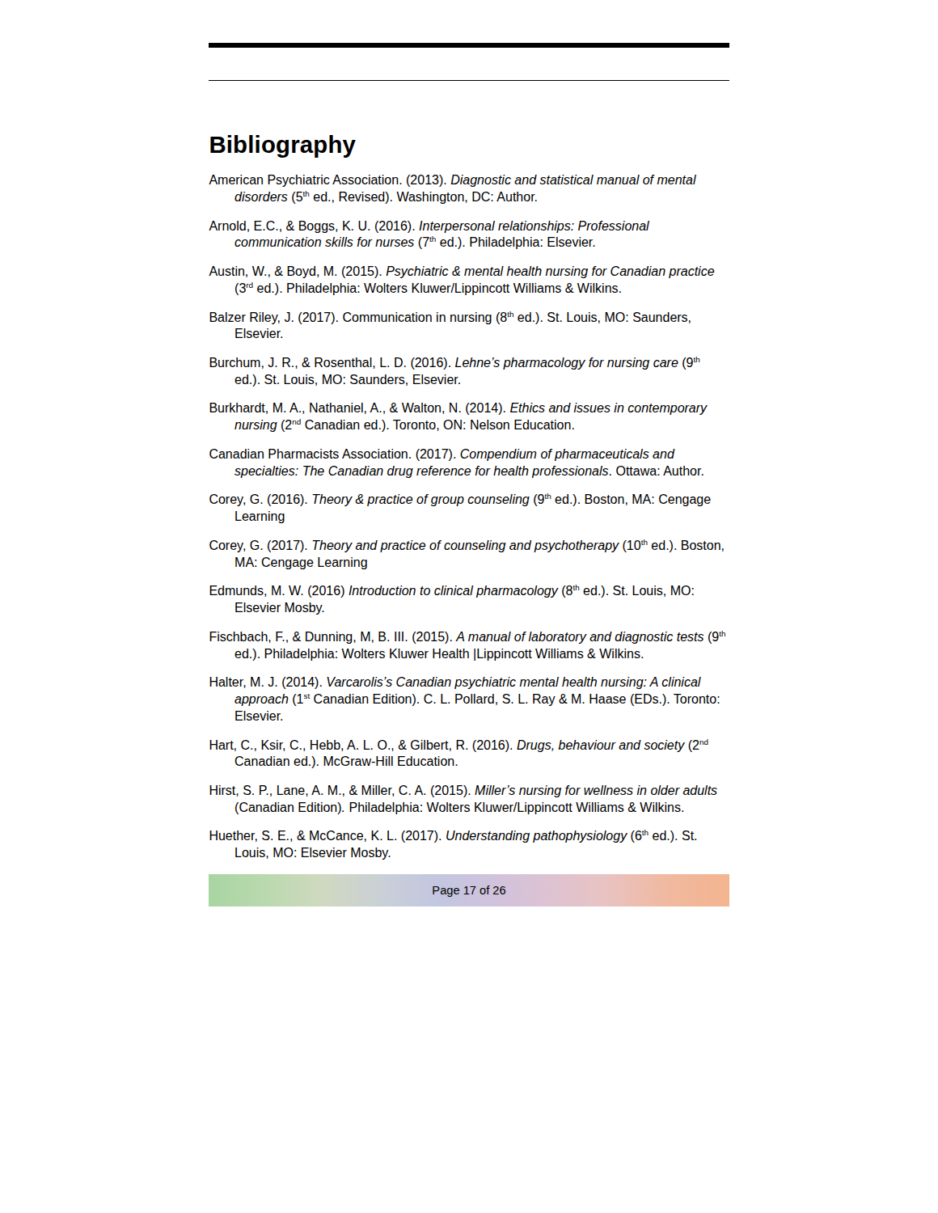Bibliography
American Psychiatric Association. (2013). Diagnostic and statistical manual of mental disorders (5th ed., Revised). Washington, DC: Author.
Arnold, E.C., & Boggs, K. U. (2016). Interpersonal relationships: Professional communication skills for nurses (7th ed.). Philadelphia: Elsevier.
Austin, W., & Boyd, M. (2015). Psychiatric & mental health nursing for Canadian practice (3rd ed.). Philadelphia: Wolters Kluwer/Lippincott Williams & Wilkins.
Balzer Riley, J. (2017). Communication in nursing (8th ed.). St. Louis, MO: Saunders, Elsevier.
Burchum, J. R., & Rosenthal, L. D. (2016). Lehne’s pharmacology for nursing care (9th ed.). St. Louis, MO: Saunders, Elsevier.
Burkhardt, M. A., Nathaniel, A., & Walton, N. (2014). Ethics and issues in contemporary nursing (2nd Canadian ed.). Toronto, ON: Nelson Education.
Canadian Pharmacists Association. (2017). Compendium of pharmaceuticals and specialties: The Canadian drug reference for health professionals. Ottawa: Author.
Corey, G. (2016). Theory & practice of group counseling (9th ed.). Boston, MA: Cengage Learning
Corey, G. (2017). Theory and practice of counseling and psychotherapy (10th ed.). Boston, MA: Cengage Learning
Edmunds, M. W. (2016) Introduction to clinical pharmacology (8th ed.). St. Louis, MO: Elsevier Mosby.
Fischbach, F., & Dunning, M, B. III. (2015). A manual of laboratory and diagnostic tests (9th ed.). Philadelphia: Wolters Kluwer Health |Lippincott Williams & Wilkins.
Halter, M. J. (2014). Varcarolis’s Canadian psychiatric mental health nursing: A clinical approach (1st Canadian Edition). C. L. Pollard, S. L. Ray & M. Haase (EDs.). Toronto: Elsevier.
Hart, C., Ksir, C., Hebb, A. L. O., & Gilbert, R. (2016). Drugs, behaviour and society (2nd Canadian ed.). McGraw-Hill Education.
Hirst, S. P., Lane, A. M., & Miller, C. A. (2015). Miller’s nursing for wellness in older adults (Canadian Edition). Philadelphia: Wolters Kluwer/Lippincott Williams & Wilkins.
Huether, S. E., & McCance, K. L. (2017). Understanding pathophysiology (6th ed.). St. Louis, MO: Elsevier Mosby.
Page 17 of 26